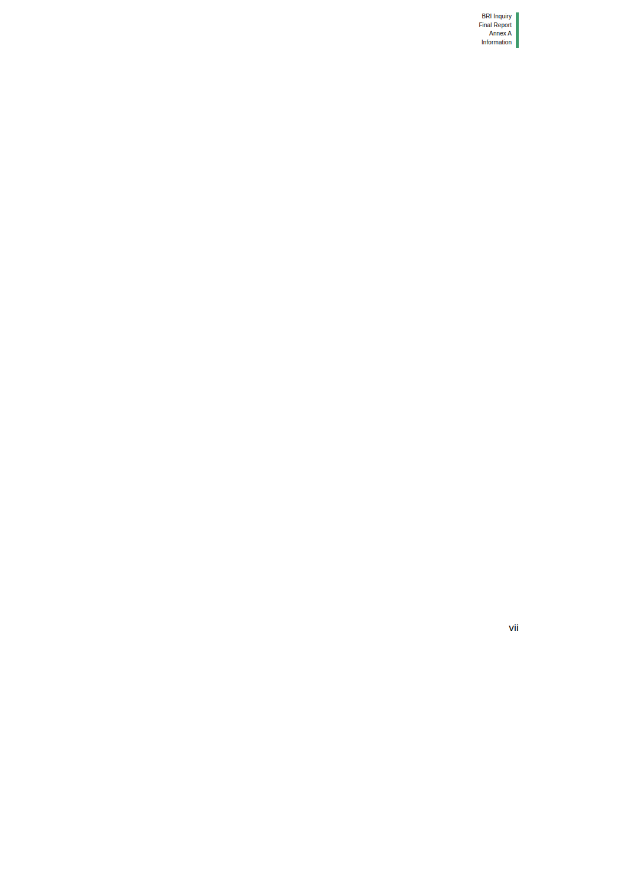BRI Inquiry
Final Report
Annex A
Information
vii